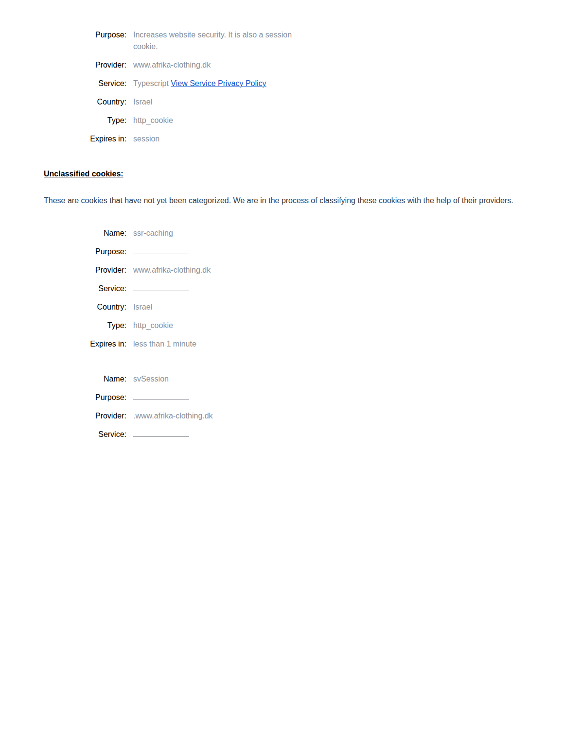Purpose:
Increases website security. It is also a session cookie.
Provider:
www.afrika-clothing.dk
Service:
Typescript View Service Privacy Policy
Country:
Israel
Type:
http_cookie
Expires in:
session
Unclassified cookies:
These are cookies that have not yet been categorized. We are in the process of classifying these cookies with the help of their providers.
Name:
ssr-caching
Purpose:
Provider:
www.afrika-clothing.dk
Service:
Country:
Israel
Type:
http_cookie
Expires in:
less than 1 minute
Name:
svSession
Purpose:
Provider:
.www.afrika-clothing.dk
Service: